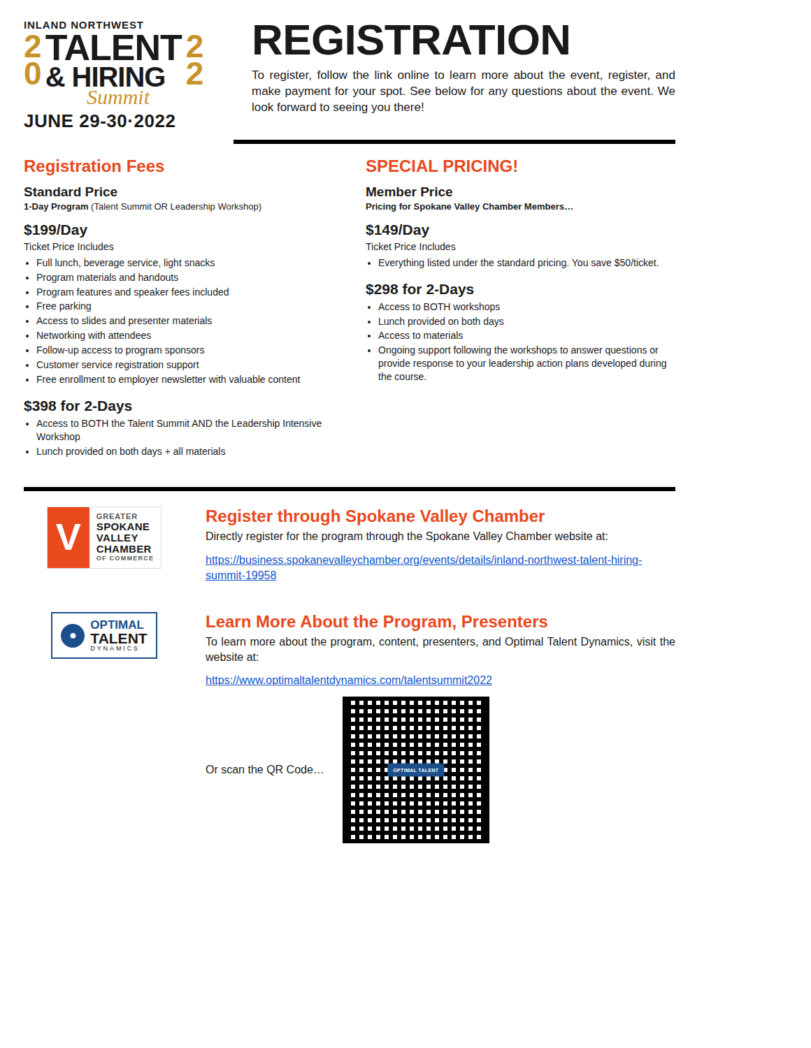INLAND NORTHWEST
20
TALENT& HIRING
22
Summit
JUNE 29-30·2022
REGISTRATION
To register, follow the link online to learn more about the event, register, and make payment for your spot. See below for any questions about the event. We look forward to seeing you there!
Registration Fees
Standard Price
1-Day Program (Talent Summit OR Leadership Workshop)
$199/Day
Ticket Price Includes
Full lunch, beverage service, light snacks
Program materials and handouts
Program features and speaker fees included
Free parking
Access to slides and presenter materials
Networking with attendees
Follow-up access to program sponsors
Customer service registration support
Free enrollment to employer newsletter with valuable content
$398 for 2-Days
Access to BOTH the Talent Summit AND the Leadership Intensive Workshop
Lunch provided on both days + all materials
SPECIAL PRICING!
Member Price
Pricing for Spokane Valley Chamber Members…
$149/Day
Ticket Price Includes
Everything listed under the standard pricing. You save $50/ticket.
$298 for 2-Days
Access to BOTH workshops
Lunch provided on both days
Access to materials
Ongoing support following the workshops to answer questions or provide response to your leadership action plans developed during the course.
V
GREATER
SPOKANE
VALLEY
CHAMBER
OF COMMERCE
Register through Spokane Valley Chamber
Directly register for the program through the Spokane Valley Chamber website at:
https://business.spokanevalleychamber.org/events/details/inland-northwest-talent-hiring-summit-19958
●
OPTIMAL
TALENT
DYNAMICS
Learn More About the Program, Presenters
To learn more about the program, content, presenters, and Optimal Talent Dynamics, visit the website at:
https://www.optimaltalentdynamics.com/talentsummit2022
Or scan the QR Code…